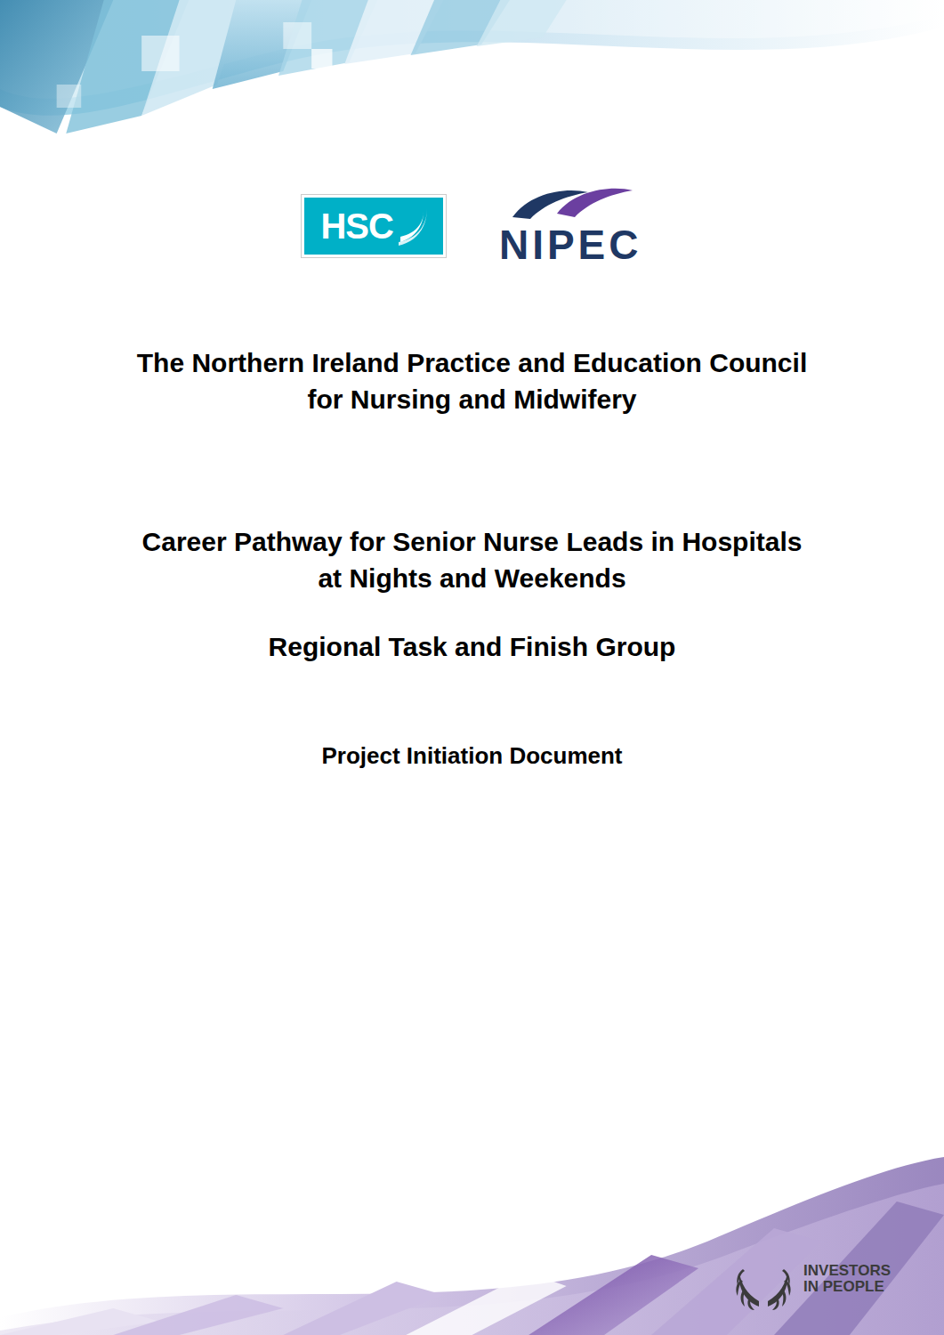HSC
NIPEC
The Northern Ireland Practice and Education Council for Nursing and Midwifery
Career Pathway for Senior Nurse Leads in Hospitals at Nights and Weekends
Regional Task and Finish Group
Project Initiation Document
INVESTORS
IN PEOPLE